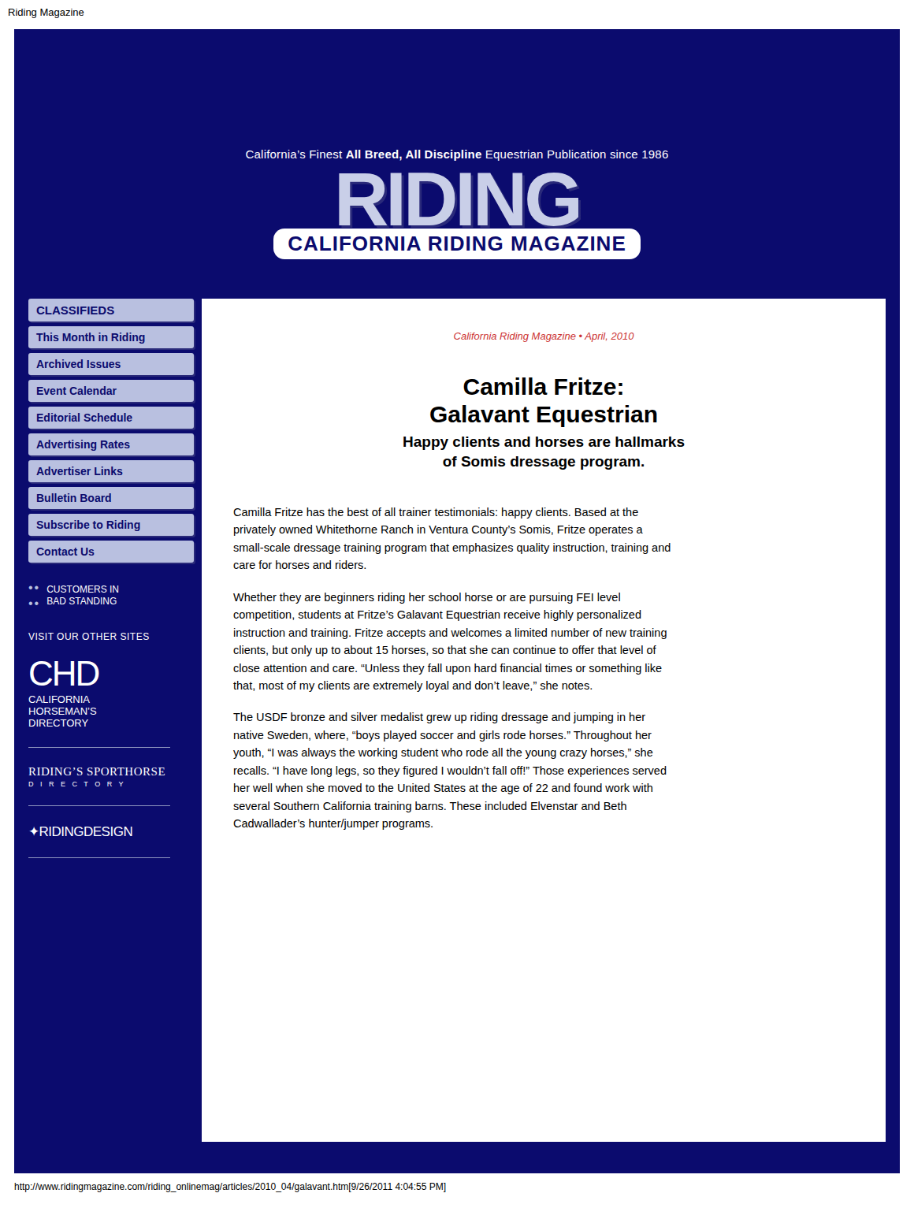Riding Magazine
California’s Finest All Breed, All Discipline Equestrian Publication since 1986
RIDING
CALIFORNIA RIDING MAGAZINE
CLASSIFIEDS This Month in Riding Archived Issues Event Calendar Editorial Schedule Advertising Rates Advertiser Links Bulletin Board Subscribe to Riding Contact Us
••
•• CUSTOMERS IN
BAD STANDING
VISIT OUR OTHER SITES
CHD
CALIFORNIA
HORSEMAN’S
DIRECTORY
RIDING’S SPORTHORSE
D I R E C T O R Y
✦RIDINGDESIGN
California Riding Magazine • April, 2010
Camilla Fritze:
Galavant Equestrian
Happy clients and horses are hallmarks
of Somis dressage program.
Camilla Fritze has the best of all trainer testimonials: happy clients. Based at the privately owned Whitethorne Ranch in Ventura County’s Somis, Fritze operates a small-scale dressage training program that emphasizes quality instruction, training and care for horses and riders.
Whether they are beginners riding her school horse or are pursuing FEI level competition, students at Fritze’s Galavant Equestrian receive highly personalized instruction and training. Fritze accepts and welcomes a limited number of new training clients, but only up to about 15 horses, so that she can continue to offer that level of close attention and care. “Unless they fall upon hard financial times or something like that, most of my clients are extremely loyal and don’t leave,” she notes.
The USDF bronze and silver medalist grew up riding dressage and jumping in her native Sweden, where, “boys played soccer and girls rode horses.” Throughout her youth, “I was always the working student who rode all the young crazy horses,” she recalls. “I have long legs, so they figured I wouldn’t fall off!” Those experiences served her well when she moved to the United States at the age of 22 and found work with several Southern California training barns. These included Elvenstar and Beth Cadwallader’s hunter/jumper programs.
http://www.ridingmagazine.com/riding_onlinemag/articles/2010_04/galavant.htm[9/26/2011 4:04:55 PM]